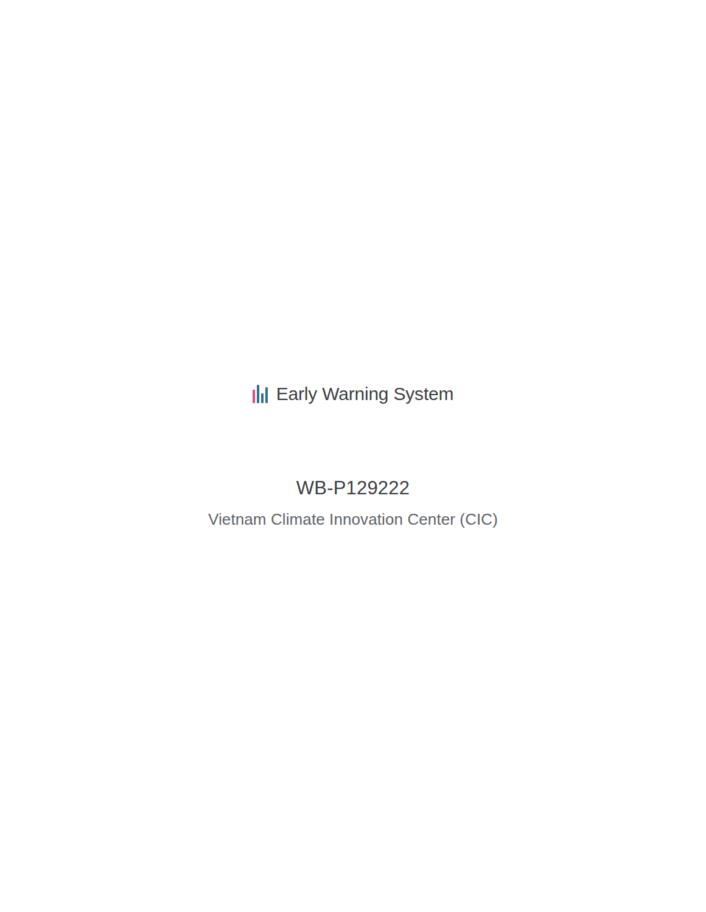Early Warning System
WB-P129222
Vietnam Climate Innovation Center (CIC)